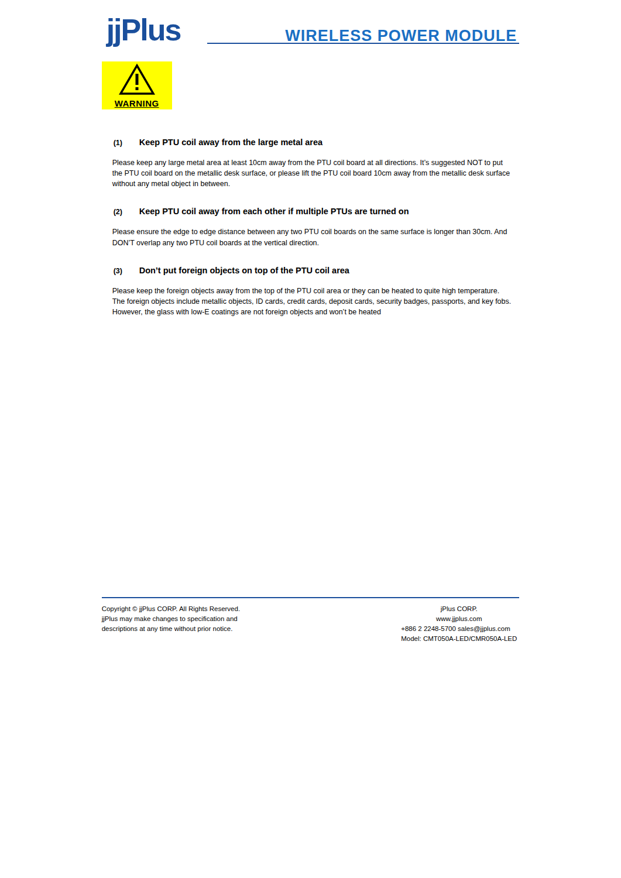jj Plus
WIRELESS POWER MODULE
WARNING
(1) Keep PTU coil away from the large metal area
Please keep any large metal area at least 10cm away from the PTU coil board at all directions. It’s suggested NOT to put the PTU coil board on the metallic desk surface, or please lift the PTU coil board 10cm away from the metallic desk surface without any metal object in between.
(2) Keep PTU coil away from each other if multiple PTUs are turned on
Please ensure the edge to edge distance between any two PTU coil boards on the same surface is longer than 30cm. And DON’T overlap any two PTU coil boards at the vertical direction.
(3) Don’t put foreign objects on top of the PTU coil area
Please keep the foreign objects away from the top of the PTU coil area or they can be heated to quite high temperature. The foreign objects include metallic objects, ID cards, credit cards, deposit cards, security badges, passports, and key fobs. However, the glass with low-E coatings are not foreign objects and won’t be heated
Copyright © jjPlus CORP. All Rights Reserved.
jjPlus may make changes to specification and
descriptions at any time without prior notice.
jPlus CORP.
www.jjplus.com
+886 2 2248-5700 sales@jjplus.com
Model: CMT050A-LED/CMR050A-LED